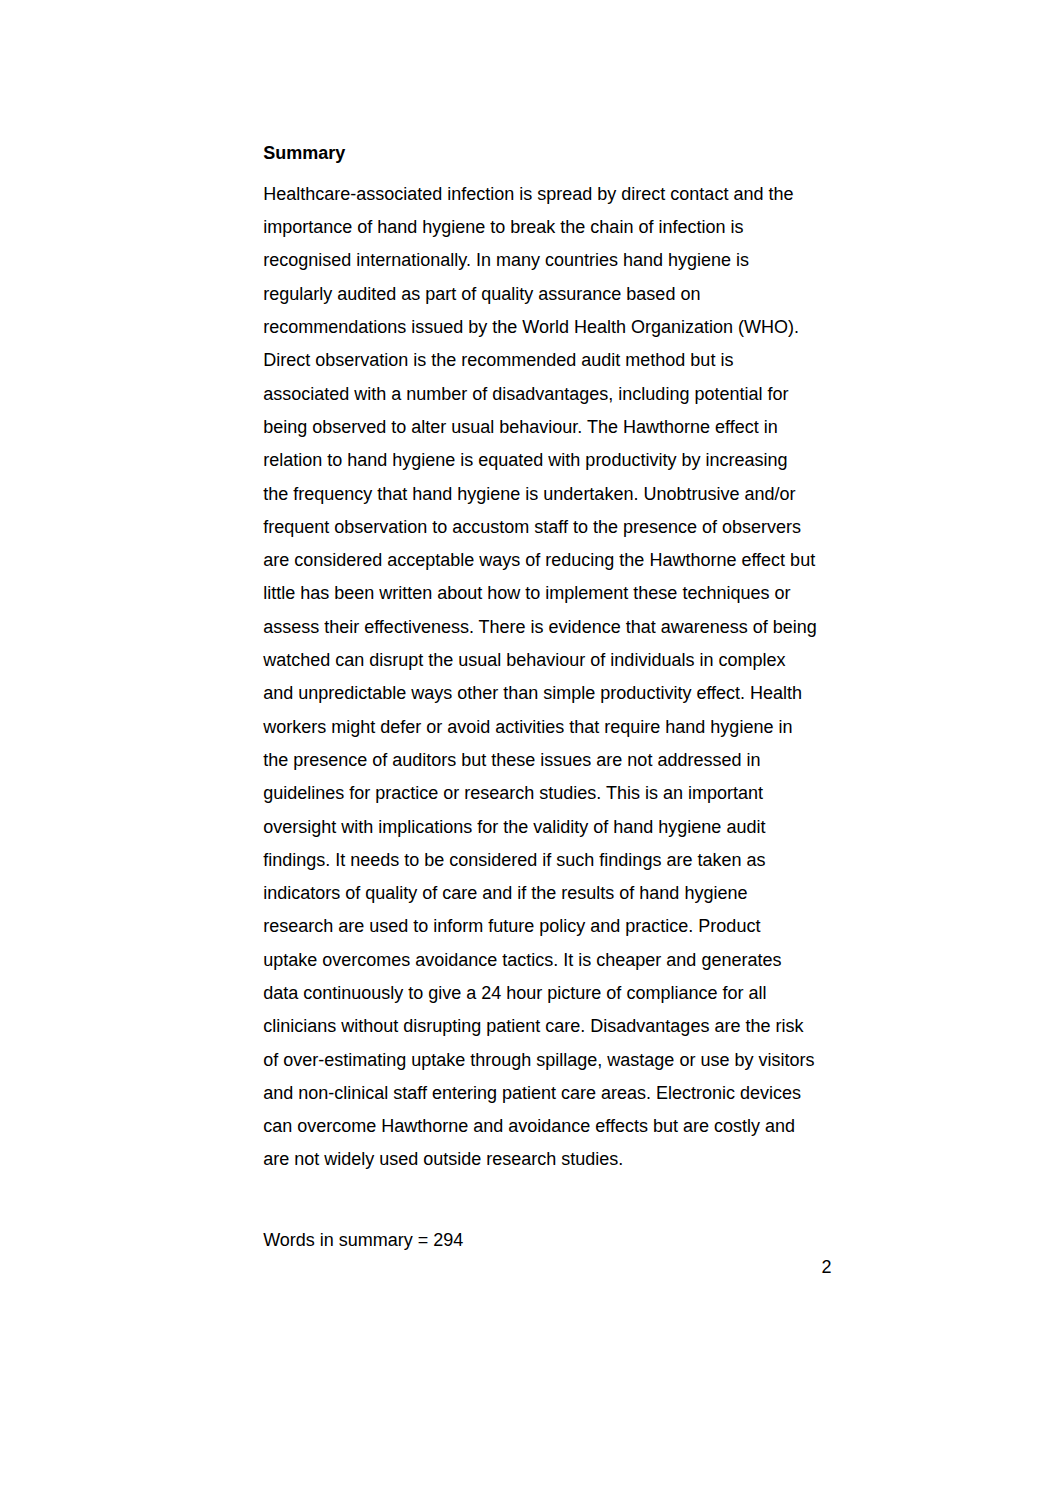Summary
Healthcare-associated infection is spread by direct contact and the importance of hand hygiene to break the chain of infection is recognised internationally. In many countries hand hygiene is regularly audited as part of quality assurance based on recommendations issued by the World Health Organization (WHO). Direct observation is the recommended audit method but is associated with a number of disadvantages, including potential for being observed to alter usual behaviour. The Hawthorne effect in relation to hand hygiene is equated with productivity by increasing the frequency that hand hygiene is undertaken. Unobtrusive and/or frequent observation to accustom staff to the presence of observers are considered acceptable ways of reducing the Hawthorne effect but little has been written about how to implement these techniques or assess their effectiveness. There is evidence that awareness of being watched can disrupt the usual behaviour of individuals in complex and unpredictable ways other than simple productivity effect. Health workers might defer or avoid activities that require hand hygiene in the presence of auditors but these issues are not addressed in guidelines for practice or research studies. This is an important oversight with implications for the validity of hand hygiene audit findings. It needs to be considered if such findings are taken as indicators of quality of care and if the results of hand hygiene research are used to inform future policy and practice. Product uptake overcomes avoidance tactics. It is cheaper and generates data continuously to give a 24 hour picture of compliance for all clinicians without disrupting patient care. Disadvantages are the risk of over-estimating uptake through spillage, wastage or use by visitors and non-clinical staff entering patient care areas. Electronic devices can overcome Hawthorne and avoidance effects but are costly and are not widely used outside research studies.
Words in summary = 294
2